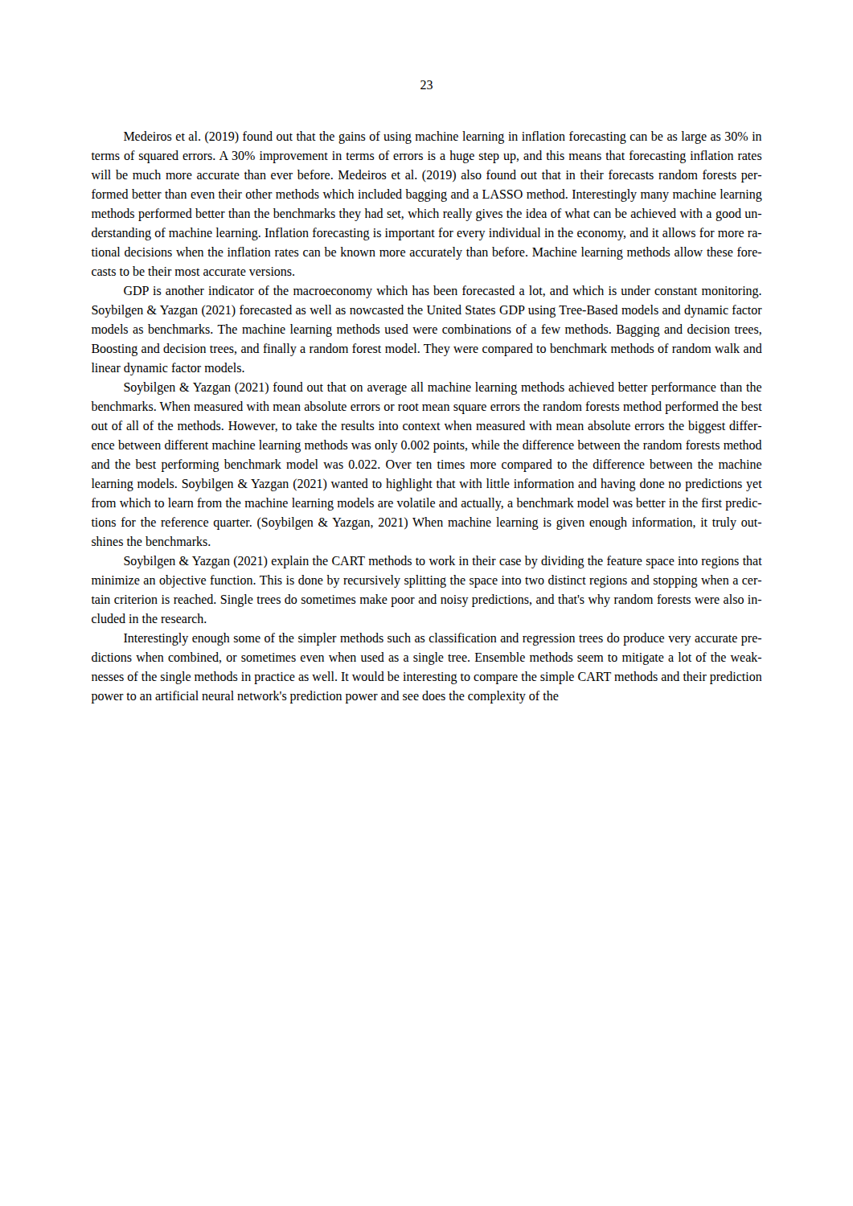23
Medeiros et al. (2019) found out that the gains of using machine learning in inflation forecasting can be as large as 30% in terms of squared errors. A 30% improvement in terms of errors is a huge step up, and this means that forecasting inflation rates will be much more accurate than ever before. Medeiros et al. (2019) also found out that in their forecasts random forests performed better than even their other methods which included bagging and a LASSO method. Interestingly many machine learning methods performed better than the benchmarks they had set, which really gives the idea of what can be achieved with a good understanding of machine learning. Inflation forecasting is important for every individual in the economy, and it allows for more rational decisions when the inflation rates can be known more accurately than before. Machine learning methods allow these forecasts to be their most accurate versions.
GDP is another indicator of the macroeconomy which has been forecasted a lot, and which is under constant monitoring. Soybilgen & Yazgan (2021) forecasted as well as nowcasted the United States GDP using Tree-Based models and dynamic factor models as benchmarks. The machine learning methods used were combinations of a few methods. Bagging and decision trees, Boosting and decision trees, and finally a random forest model. They were compared to benchmark methods of random walk and linear dynamic factor models.
Soybilgen & Yazgan (2021) found out that on average all machine learning methods achieved better performance than the benchmarks. When measured with mean absolute errors or root mean square errors the random forests method performed the best out of all of the methods. However, to take the results into context when measured with mean absolute errors the biggest difference between different machine learning methods was only 0.002 points, while the difference between the random forests method and the best performing benchmark model was 0.022. Over ten times more compared to the difference between the machine learning models. Soybilgen & Yazgan (2021) wanted to highlight that with little information and having done no predictions yet from which to learn from the machine learning models are volatile and actually, a benchmark model was better in the first predictions for the reference quarter. (Soybilgen & Yazgan, 2021) When machine learning is given enough information, it truly outshines the benchmarks.
Soybilgen & Yazgan (2021) explain the CART methods to work in their case by dividing the feature space into regions that minimize an objective function. This is done by recursively splitting the space into two distinct regions and stopping when a certain criterion is reached. Single trees do sometimes make poor and noisy predictions, and that's why random forests were also included in the research.
Interestingly enough some of the simpler methods such as classification and regression trees do produce very accurate predictions when combined, or sometimes even when used as a single tree. Ensemble methods seem to mitigate a lot of the weaknesses of the single methods in practice as well. It would be interesting to compare the simple CART methods and their prediction power to an artificial neural network's prediction power and see does the complexity of the